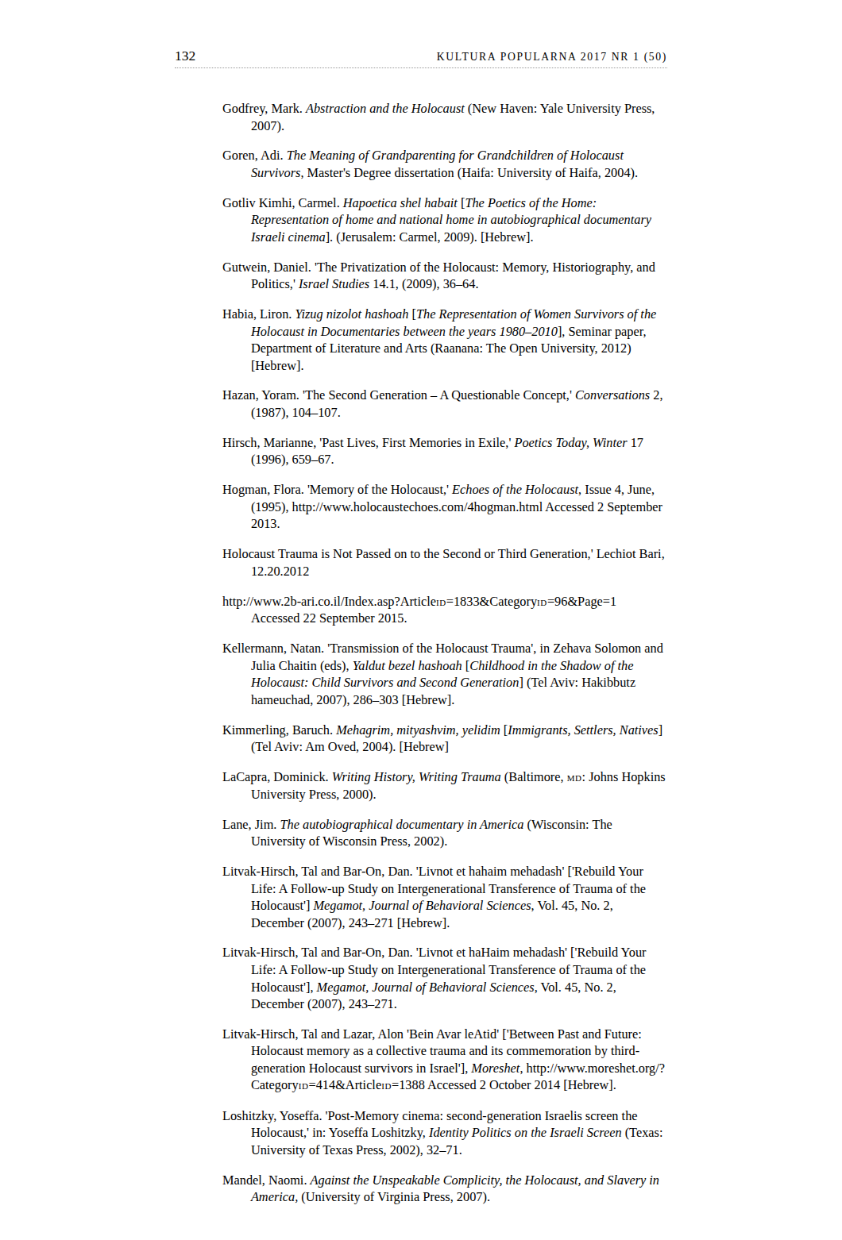132 kultura popularna 2017 nr 1 (50)
Godfrey, Mark. Abstraction and the Holocaust (New Haven: Yale University Press, 2007).
Goren, Adi. The Meaning of Grandparenting for Grandchildren of Holocaust Survivors, Master's Degree dissertation (Haifa: University of Haifa, 2004).
Gotliv Kimhi, Carmel. Hapoetica shel habait [The Poetics of the Home: Representation of home and national home in autobiographical documentary Israeli cinema]. (Jerusalem: Carmel, 2009). [Hebrew].
Gutwein, Daniel. 'The Privatization of the Holocaust: Memory, Historiography, and Politics,' Israel Studies 14.1, (2009), 36–64.
Habia, Liron. Yizug nizolot hashoah [The Representation of Women Survivors of the Holocaust in Documentaries between the years 1980–2010], Seminar paper, Department of Literature and Arts (Raanana: The Open University, 2012) [Hebrew].
Hazan, Yoram. 'The Second Generation – A Questionable Concept,' Conversations 2, (1987), 104–107.
Hirsch, Marianne, 'Past Lives, First Memories in Exile,' Poetics Today, Winter 17 (1996), 659–67.
Hogman, Flora. 'Memory of the Holocaust,' Echoes of the Holocaust, Issue 4, June, (1995), http://www.holocaustechoes.com/4hogman.html Accessed 2 September 2013.
Holocaust Trauma is Not Passed on to the Second or Third Generation,' Lechiot Bari, 12.20.2012
http://www.2b-ari.co.il/Index.asp?Articleid=1833&Categoryid=96&Page=1 Accessed 22 September 2015.
Kellermann, Natan. 'Transmission of the Holocaust Trauma', in Zehava Solomon and Julia Chaitin (eds), Yaldut bezel hashoah [Childhood in the Shadow of the Holocaust: Child Survivors and Second Generation] (Tel Aviv: Hakibbutz hameuchad, 2007), 286–303 [Hebrew].
Kimmerling, Baruch. Mehagrim, mityashvim, yelidim [Immigrants, Settlers, Natives] (Tel Aviv: Am Oved, 2004). [Hebrew]
LaCapra, Dominick. Writing History, Writing Trauma (Baltimore, md: Johns Hopkins University Press, 2000).
Lane, Jim. The autobiographical documentary in America (Wisconsin: The University of Wisconsin Press, 2002).
Litvak-Hirsch, Tal and Bar-On, Dan. 'Livnot et hahaim mehadash' ['Rebuild Your Life: A Follow-up Study on Intergenerational Transference of Trauma of the Holocaust'] Megamot, Journal of Behavioral Sciences, Vol. 45, No. 2, December (2007), 243–271 [Hebrew].
Litvak-Hirsch, Tal and Bar-On, Dan. 'Livnot et haHaim mehadash' ['Rebuild Your Life: A Follow-up Study on Intergenerational Transference of Trauma of the Holocaust'], Megamot, Journal of Behavioral Sciences, Vol. 45, No. 2, December (2007), 243–271.
Litvak-Hirsch, Tal and Lazar, Alon 'Bein Avar leAtid' ['Between Past and Future: Holocaust memory as a collective trauma and its commemoration by third-generation Holocaust survivors in Israel'], Moreshet, http://www.moreshet.org/?Categoryid=414&Articleid=1388 Accessed 2 October 2014 [Hebrew].
Loshitzky, Yoseffa. 'Post-Memory cinema: second-generation Israelis screen the Holocaust,' in: Yoseffa Loshitzky, Identity Politics on the Israeli Screen (Texas: University of Texas Press, 2002), 32–71.
Mandel, Naomi. Against the Unspeakable Complicity, the Holocaust, and Slavery in America, (University of Virginia Press, 2007).